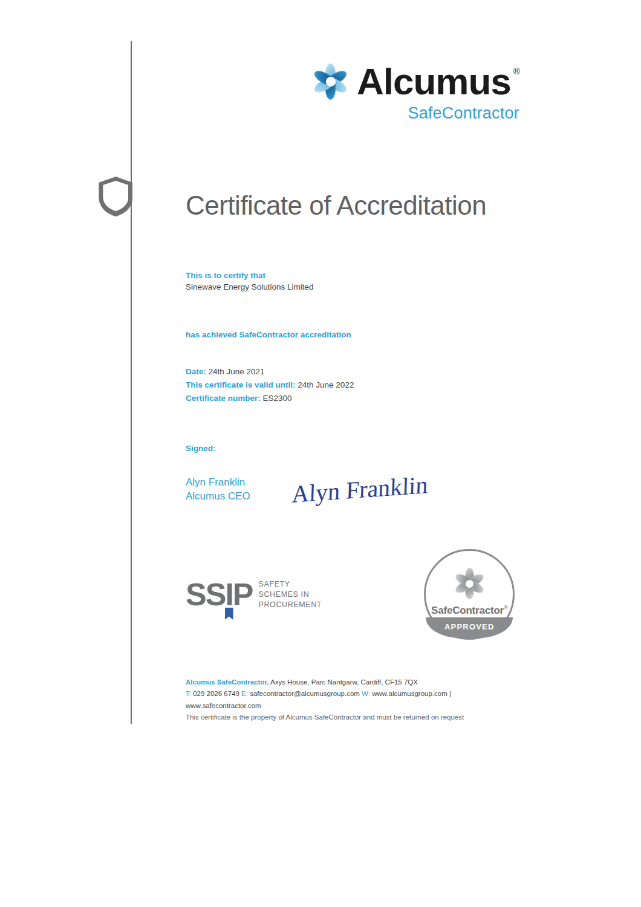Alcumus®
SafeContractor
Certificate of Accreditation
This is to certify that
Sinewave Energy Solutions Limited
has achieved SafeContractor accreditation
Date: 24th June 2021
This certificate is valid until: 24th June 2022
Certificate number: ES2300
Signed:
Alyn Franklin
Alcumus CEO
Alyn Franklin
SSIP
Safety
Schemes in
Procurement
SafeContractor®
APPROVED
Alcumus SafeContractor, Axys House, Parc Nantgarw, Cardiff, CF15 7QX
T: 029 2026 6749 E: safecontractor@alcumusgroup.com W: www.alcumusgroup.com | www.safecontractor.com
This certificate is the property of Alcumus SafeContractor and must be returned on request